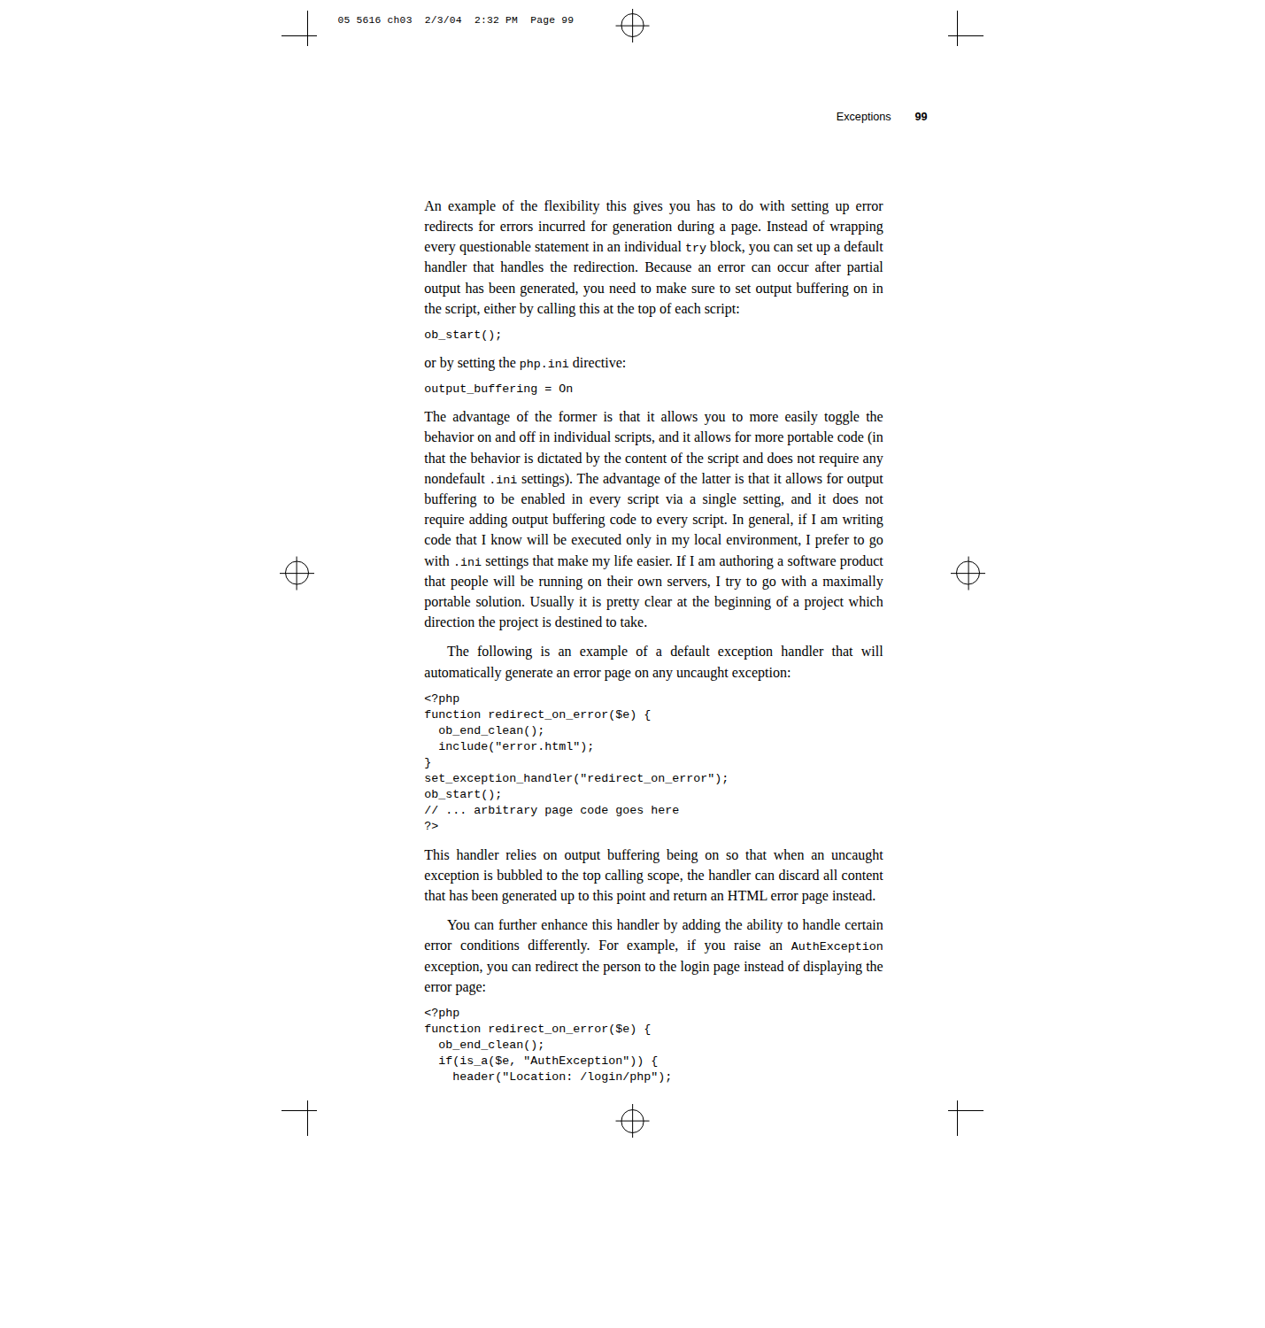05 5616 ch03 2/3/04 2:32 PM Page 99
Exceptions 99
An example of the flexibility this gives you has to do with setting up error redirects for errors incurred for generation during a page. Instead of wrapping every questionable statement in an individual try block, you can set up a default handler that handles the redirection. Because an error can occur after partial output has been generated, you need to make sure to set output buffering on in the script, either by calling this at the top of each script:
ob_start();
or by setting the php.ini directive:
output_buffering = On
The advantage of the former is that it allows you to more easily toggle the behavior on and off in individual scripts, and it allows for more portable code (in that the behavior is dictated by the content of the script and does not require any nondefault .ini settings). The advantage of the latter is that it allows for output buffering to be enabled in every script via a single setting, and it does not require adding output buffering code to every script. In general, if I am writing code that I know will be executed only in my local environment, I prefer to go with .ini settings that make my life easier. If I am authoring a software product that people will be running on their own servers, I try to go with a maximally portable solution. Usually it is pretty clear at the beginning of a project which direction the project is destined to take.
The following is an example of a default exception handler that will automatically generate an error page on any uncaught exception:
<?php
function redirect_on_error($e) {
  ob_end_clean();
  include("error.html");
}
set_exception_handler("redirect_on_error");
ob_start();
// ... arbitrary page code goes here
?>
This handler relies on output buffering being on so that when an uncaught exception is bubbled to the top calling scope, the handler can discard all content that has been generated up to this point and return an HTML error page instead.
You can further enhance this handler by adding the ability to handle certain error conditions differently. For example, if you raise an AuthException exception, you can redirect the person to the login page instead of displaying the error page:
<?php
function redirect_on_error($e) {
  ob_end_clean();
  if(is_a($e, "AuthException")) {
    header("Location: /login/php");